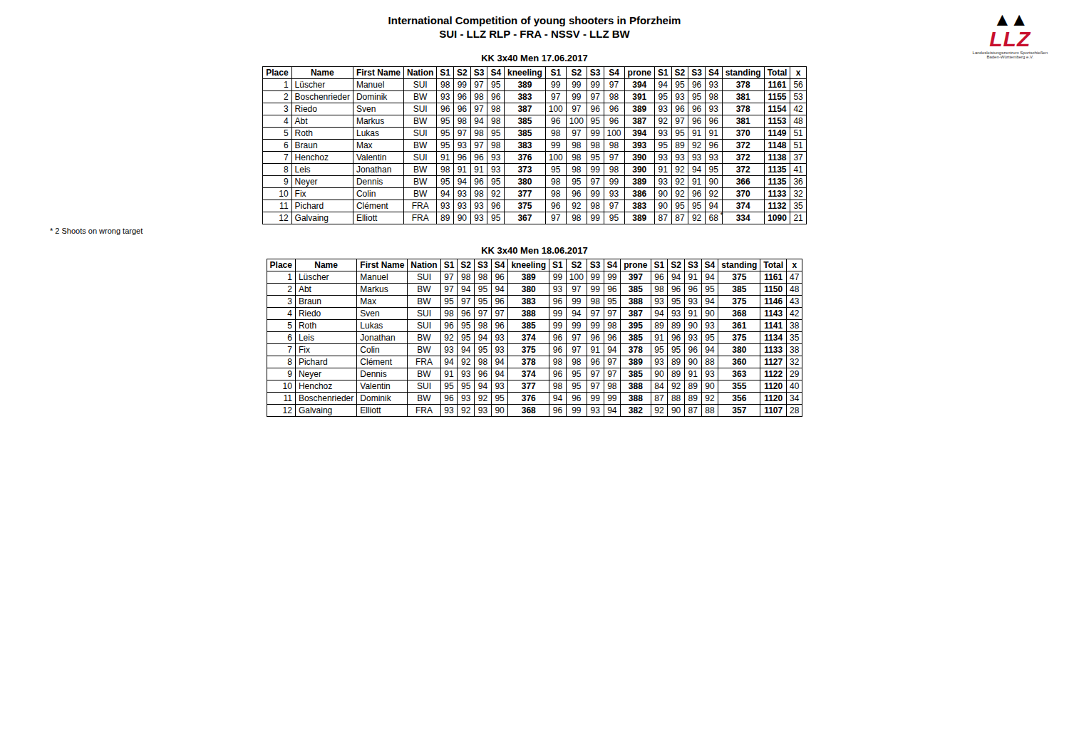International Competition of young shooters in Pforzheim
SUI - LLZ RLP - FRA - NSSV - LLZ BW
▲▲
LLZ
Landesleistungszentrum Sportschießen
Baden-Württemberg e.V.
KK 3x40 Men 17.06.2017
| Place | Name | First Name | Nation | S1 | S2 | S3 | S4 | kneeling | S1 | S2 | S3 | S4 | prone | S1 | S2 | S3 | S4 | standing | Total | x |
| --- | --- | --- | --- | --- | --- | --- | --- | --- | --- | --- | --- | --- | --- | --- | --- | --- | --- | --- | --- | --- |
| 1 | Lüscher | Manuel | SUI | 98 | 99 | 97 | 95 | 389 | 99 | 99 | 99 | 97 | 394 | 94 | 95 | 96 | 93 | 378 | 1161 | 56 |
| 2 | Boschenrieder | Dominik | BW | 93 | 96 | 98 | 96 | 383 | 97 | 99 | 97 | 98 | 391 | 95 | 93 | 95 | 98 | 381 | 1155 | 53 |
| 3 | Riedo | Sven | SUI | 96 | 96 | 97 | 98 | 387 | 100 | 97 | 96 | 96 | 389 | 93 | 96 | 96 | 93 | 378 | 1154 | 42 |
| 4 | Abt | Markus | BW | 95 | 98 | 94 | 98 | 385 | 96 | 100 | 95 | 96 | 387 | 92 | 97 | 96 | 96 | 381 | 1153 | 48 |
| 5 | Roth | Lukas | SUI | 95 | 97 | 98 | 95 | 385 | 98 | 97 | 99 | 100 | 394 | 93 | 95 | 91 | 91 | 370 | 1149 | 51 |
| 6 | Braun | Max | BW | 95 | 93 | 97 | 98 | 383 | 99 | 98 | 98 | 98 | 393 | 95 | 89 | 92 | 96 | 372 | 1148 | 51 |
| 7 | Henchoz | Valentin | SUI | 91 | 96 | 96 | 93 | 376 | 100 | 98 | 95 | 97 | 390 | 93 | 93 | 93 | 93 | 372 | 1138 | 37 |
| 8 | Leis | Jonathan | BW | 98 | 91 | 91 | 93 | 373 | 95 | 98 | 99 | 98 | 390 | 91 | 92 | 94 | 95 | 372 | 1135 | 41 |
| 9 | Neyer | Dennis | BW | 95 | 94 | 96 | 95 | 380 | 98 | 95 | 97 | 99 | 389 | 93 | 92 | 91 | 90 | 366 | 1135 | 36 |
| 10 | Fix | Colin | BW | 94 | 93 | 98 | 92 | 377 | 98 | 96 | 99 | 93 | 386 | 90 | 92 | 96 | 92 | 370 | 1133 | 32 |
| 11 | Pichard | Clément | FRA | 93 | 93 | 93 | 96 | 375 | 96 | 92 | 98 | 97 | 383 | 90 | 95 | 95 | 94 | 374 | 1132 | 35 |
| 12 | Galvaing | Elliott | FRA | 89 | 90 | 93 | 95 | 367 | 97 | 98 | 99 | 95 | 389 | 87 | 87 | 92 | 68 | 334 | 1090 | 21 |
* 2 Shoots on wrong target
KK 3x40 Men 18.06.2017
| Place | Name | First Name | Nation | S1 | S2 | S3 | S4 | kneeling | S1 | S2 | S3 | S4 | prone | S1 | S2 | S3 | S4 | standing | Total | x |
| --- | --- | --- | --- | --- | --- | --- | --- | --- | --- | --- | --- | --- | --- | --- | --- | --- | --- | --- | --- | --- |
| 1 | Lüscher | Manuel | SUI | 97 | 98 | 98 | 96 | 389 | 99 | 100 | 99 | 99 | 397 | 96 | 94 | 91 | 94 | 375 | 1161 | 47 |
| 2 | Abt | Markus | BW | 97 | 94 | 95 | 94 | 380 | 93 | 97 | 99 | 96 | 385 | 98 | 96 | 96 | 95 | 385 | 1150 | 48 |
| 3 | Braun | Max | BW | 95 | 97 | 95 | 96 | 383 | 96 | 99 | 98 | 95 | 388 | 93 | 95 | 93 | 94 | 375 | 1146 | 43 |
| 4 | Riedo | Sven | SUI | 98 | 96 | 97 | 97 | 388 | 99 | 94 | 97 | 97 | 387 | 94 | 93 | 91 | 90 | 368 | 1143 | 42 |
| 5 | Roth | Lukas | SUI | 96 | 95 | 98 | 96 | 385 | 99 | 99 | 99 | 98 | 395 | 89 | 89 | 90 | 93 | 361 | 1141 | 38 |
| 6 | Leis | Jonathan | BW | 92 | 95 | 94 | 93 | 374 | 96 | 97 | 96 | 96 | 385 | 91 | 96 | 93 | 95 | 375 | 1134 | 35 |
| 7 | Fix | Colin | BW | 93 | 94 | 95 | 93 | 375 | 96 | 97 | 91 | 94 | 378 | 95 | 95 | 96 | 94 | 380 | 1133 | 38 |
| 8 | Pichard | Clément | FRA | 94 | 92 | 98 | 94 | 378 | 98 | 98 | 96 | 97 | 389 | 93 | 89 | 90 | 88 | 360 | 1127 | 32 |
| 9 | Neyer | Dennis | BW | 91 | 93 | 96 | 94 | 374 | 96 | 95 | 97 | 97 | 385 | 90 | 89 | 91 | 93 | 363 | 1122 | 29 |
| 10 | Henchoz | Valentin | SUI | 95 | 95 | 94 | 93 | 377 | 98 | 95 | 97 | 98 | 388 | 84 | 92 | 89 | 90 | 355 | 1120 | 40 |
| 11 | Boschenrieder | Dominik | BW | 96 | 93 | 92 | 95 | 376 | 94 | 96 | 99 | 99 | 388 | 87 | 88 | 89 | 92 | 356 | 1120 | 34 |
| 12 | Galvaing | Elliott | FRA | 93 | 92 | 93 | 90 | 368 | 96 | 99 | 93 | 94 | 382 | 92 | 90 | 87 | 88 | 357 | 1107 | 28 |